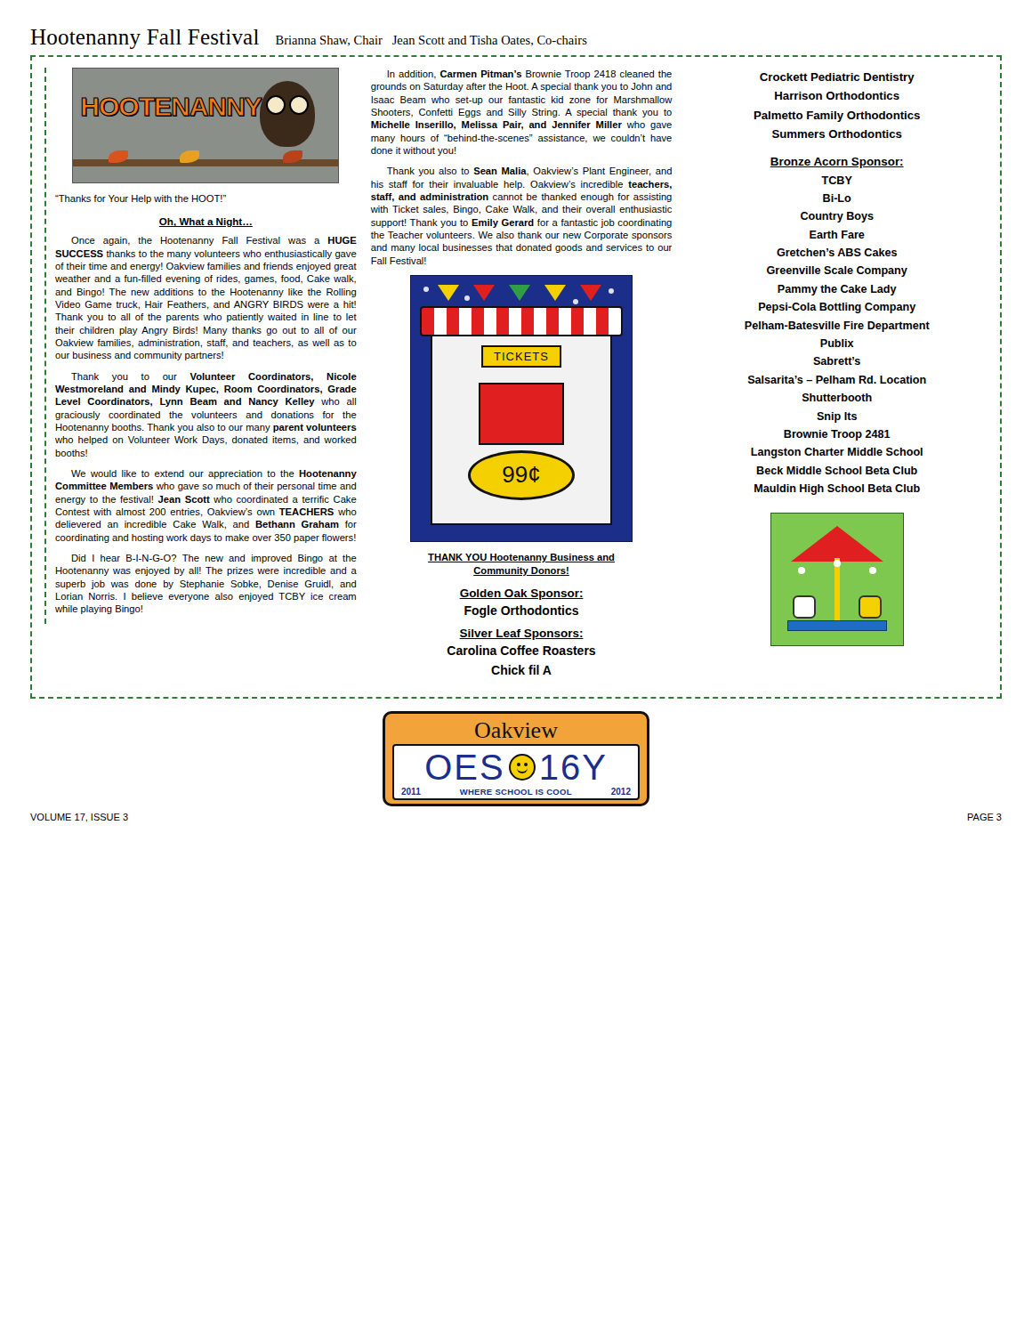Hootenanny Fall Festival
Brianna Shaw, Chair Jean Scott and Tisha Oates, Co-chairs
HOOTENANNY
“Thanks for Your Help with the HOOT!”
Oh, What a Night…
Once again, the Hootenanny Fall Festival was a HUGE SUCCESS thanks to the many volunteers who enthusiastically gave of their time and energy! Oakview families and friends enjoyed great weather and a fun-filled evening of rides, games, food, Cake walk, and Bingo! The new additions to the Hootenanny like the Rolling Video Game truck, Hair Feathers, and ANGRY BIRDS were a hit! Thank you to all of the parents who patiently waited in line to let their children play Angry Birds! Many thanks go out to all of our Oakview families, administration, staff, and teachers, as well as to our business and community partners!
Thank you to our Volunteer Coordinators, Nicole Westmoreland and Mindy Kupec, Room Coordinators, Grade Level Coordinators, Lynn Beam and Nancy Kelley who all graciously coordinated the volunteers and donations for the Hootenanny booths. Thank you also to our many parent volunteers who helped on Volunteer Work Days, donated items, and worked booths!
We would like to extend our appreciation to the Hootenanny Committee Members who gave so much of their personal time and energy to the festival! Jean Scott who coordinated a terrific Cake Contest with almost 200 entries, Oakview’s own TEACHERS who delievered an incredible Cake Walk, and Bethann Graham for coordinating and hosting work days to make over 350 paper flowers!
Did I hear B-I-N-G-O? The new and improved Bingo at the Hootenanny was enjoyed by all! The prizes were incredible and a superb job was done by Stephanie Sobke, Denise Gruidl, and Lorian Norris. I believe everyone also enjoyed TCBY ice cream while playing Bingo!
In addition, Carmen Pitman’s Brownie Troop 2418 cleaned the grounds on Saturday after the Hoot. A special thank you to John and Isaac Beam who set-up our fantastic kid zone for Marshmallow Shooters, Confetti Eggs and Silly String. A special thank you to Michelle Inserillo, Melissa Pair, and Jennifer Miller who gave many hours of “behind-the-scenes” assistance, we couldn’t have done it without you!
Thank you also to Sean Malia, Oakview’s Plant Engineer, and his staff for their invaluable help. Oakview’s incredible teachers, staff, and administration cannot be thanked enough for assisting with Ticket sales, Bingo, Cake Walk, and their overall enthusiastic support! Thank you to Emily Gerard for a fantastic job coordinating the Teacher volunteers. We also thank our new Corporate sponsors and many local businesses that donated goods and services to our Fall Festival!
TICKETS
99¢
THANK YOU Hootenanny Business and
Community Donors!
Golden Oak Sponsor:
Fogle Orthodontics
Silver Leaf Sponsors:
Carolina Coffee Roasters
Chick fil A
Crockett Pediatric Dentistry
Harrison Orthodontics
Palmetto Family Orthodontics
Summers Orthodontics
Bronze Acorn Sponsor:
TCBY
Bi-Lo
Country Boys
Earth Fare
Gretchen’s ABS Cakes
Greenville Scale Company
Pammy the Cake Lady
Pepsi-Cola Bottling Company
Pelham-Batesville Fire Department
Publix
Sabrett’s
Salsarita’s – Pelham Rd. Location
Shutterbooth
Snip Its
Brownie Troop 2481
Langston Charter Middle School
Beck Middle School Beta Club
Mauldin High School Beta Club
Oakview
OES 16Y
2011 WHERE SCHOOL IS COOL 2012
VOLUME 17, ISSUE 3
PAGE 3